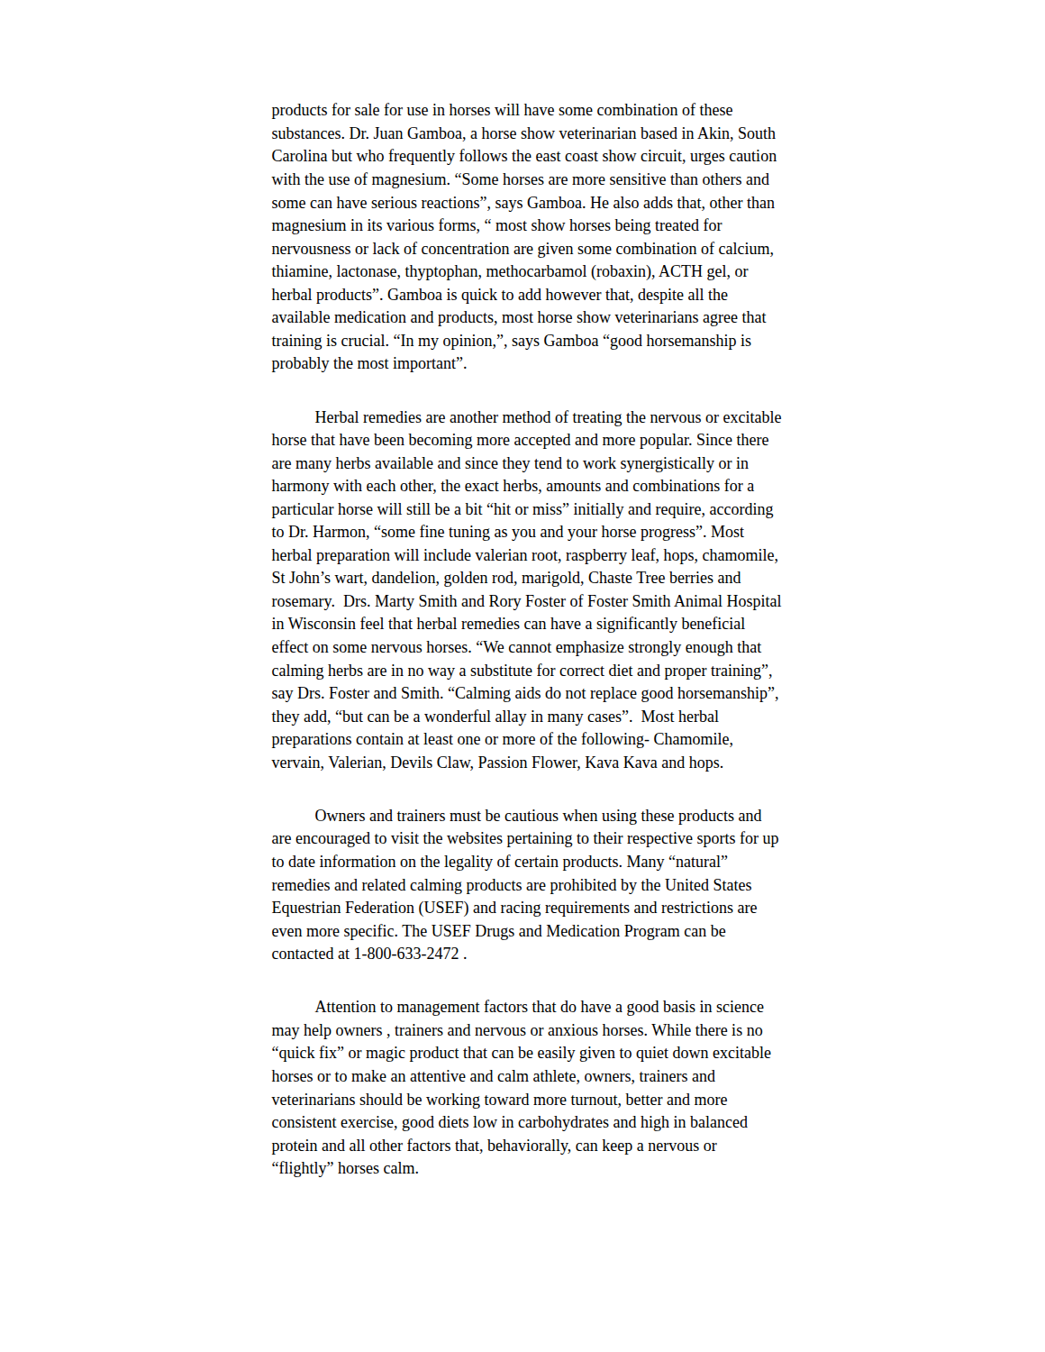products for sale for use in horses will have some combination of these substances. Dr. Juan Gamboa, a horse show veterinarian based in Akin, South Carolina but who frequently follows the east coast show circuit, urges caution with the use of magnesium. “Some horses are more sensitive than others and some can have serious reactions”, says Gamboa. He also adds that, other than magnesium in its various forms, “ most show horses being treated for nervousness or lack of concentration are given some combination of calcium, thiamine, lactonase, thyptophan, methocarbamol (robaxin), ACTH gel, or herbal products”. Gamboa is quick to add however that, despite all the available medication and products, most horse show veterinarians agree that training is crucial. “In my opinion,”, says Gamboa “good horsemanship is probably the most important”.
Herbal remedies are another method of treating the nervous or excitable horse that have been becoming more accepted and more popular. Since there are many herbs available and since they tend to work synergistically or in harmony with each other, the exact herbs, amounts and combinations for a particular horse will still be a bit “hit or miss” initially and require, according to Dr. Harmon, “some fine tuning as you and your horse progress”. Most herbal preparation will include valerian root, raspberry leaf, hops, chamomile, St John’s wart, dandelion, golden rod, marigold, Chaste Tree berries and rosemary. Drs. Marty Smith and Rory Foster of Foster Smith Animal Hospital in Wisconsin feel that herbal remedies can have a significantly beneficial effect on some nervous horses. “We cannot emphasize strongly enough that calming herbs are in no way a substitute for correct diet and proper training”, say Drs. Foster and Smith. “Calming aids do not replace good horsemanship”, they add, “but can be a wonderful allay in many cases”. Most herbal preparations contain at least one or more of the following- Chamomile, vervain, Valerian, Devils Claw, Passion Flower, Kava Kava and hops.
Owners and trainers must be cautious when using these products and are encouraged to visit the websites pertaining to their respective sports for up to date information on the legality of certain products. Many “natural” remedies and related calming products are prohibited by the United States Equestrian Federation (USEF) and racing requirements and restrictions are even more specific. The USEF Drugs and Medication Program can be contacted at 1-800-633-2472 .
Attention to management factors that do have a good basis in science may help owners , trainers and nervous or anxious horses. While there is no “quick fix” or magic product that can be easily given to quiet down excitable horses or to make an attentive and calm athlete, owners, trainers and veterinarians should be working toward more turnout, better and more consistent exercise, good diets low in carbohydrates and high in balanced protein and all other factors that, behaviorally, can keep a nervous or “flightly” horses calm.